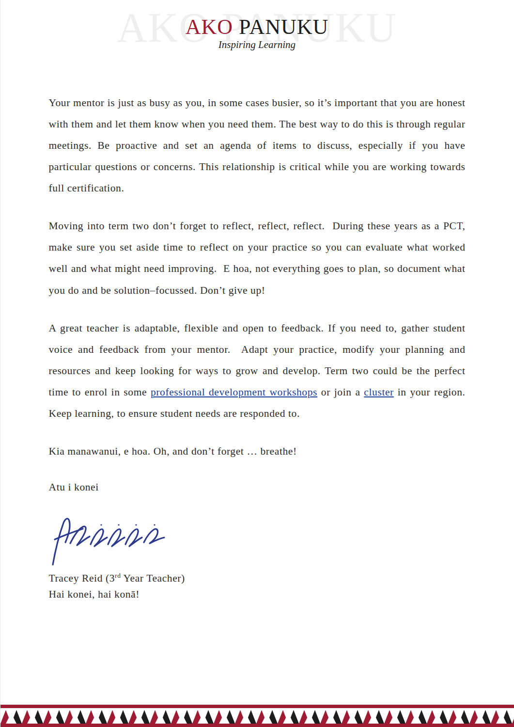AKO PANUKU
AKO PANUKU
Inspiring Learning
Your mentor is just as busy as you, in some cases busier, so it’s important that you are honest with them and let them know when you need them. The best way to do this is through regular meetings. Be proactive and set an agenda of items to discuss, especially if you have particular questions or concerns. This relationship is critical while you are working towards full certification.
Moving into term two don’t forget to reflect, reflect, reflect. During these years as a PCT, make sure you set aside time to reflect on your practice so you can evaluate what worked well and what might need improving. E hoa, not everything goes to plan, so document what you do and be solution–focussed. Don’t give up!
A great teacher is adaptable, flexible and open to feedback. If you need to, gather student voice and feedback from your mentor. Adapt your practice, modify your planning and resources and keep looking for ways to grow and develop. Term two could be the perfect time to enrol in some professional development workshops or join a cluster in your region. Keep learning, to ensure student needs are responded to.
Kia manawanui, e hoa. Oh, and don’t forget … breathe!
Atu i konei
Tracey Reid (3rd Year Teacher)
Hai konei, hai konā!